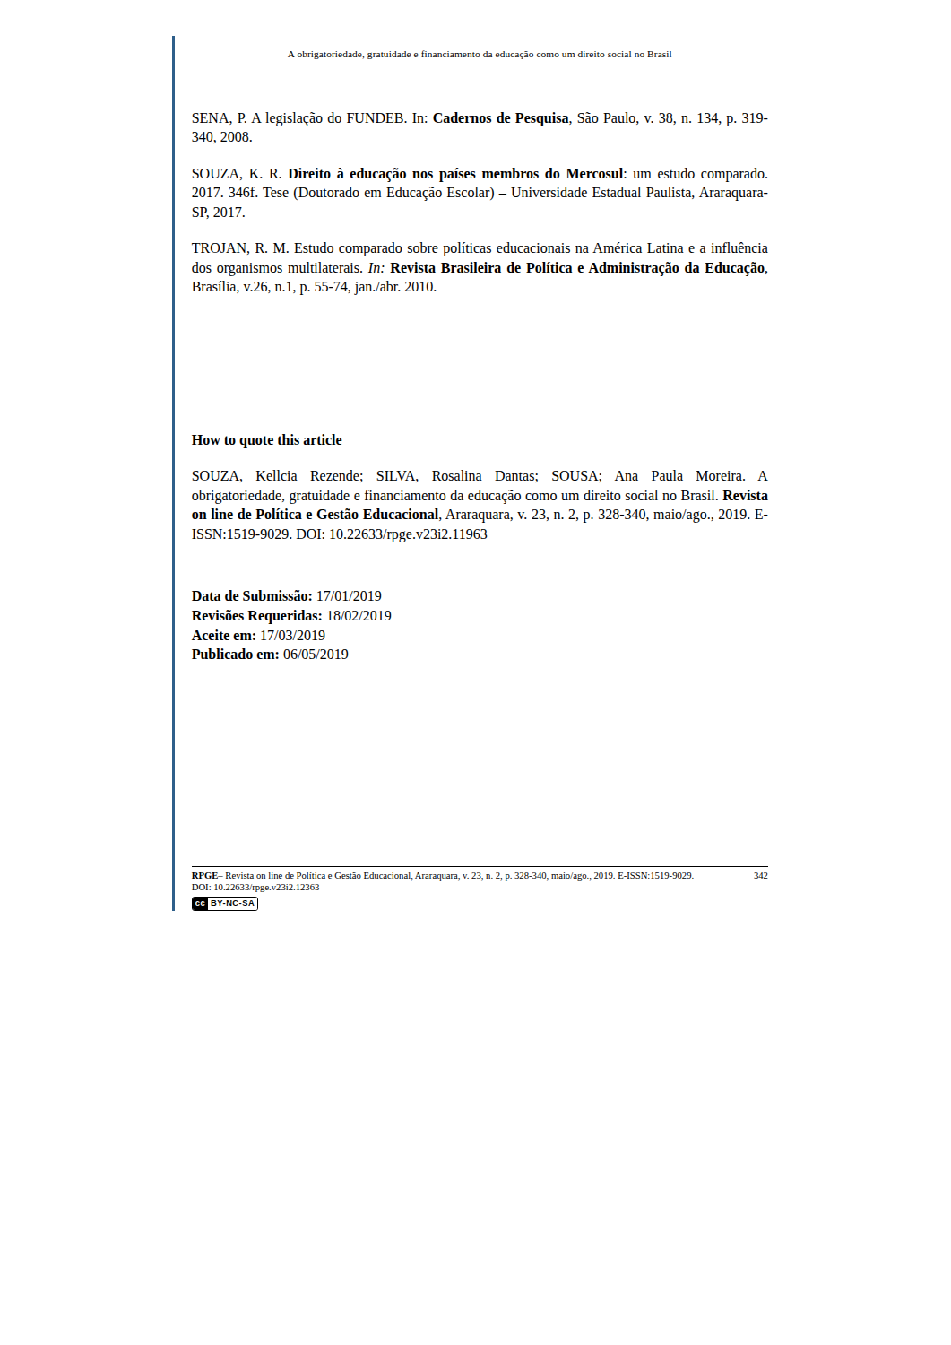A obrigatoriedade, gratuidade e financiamento da educação como um direito social no Brasil
SENA, P. A legislação do FUNDEB. In: Cadernos de Pesquisa, São Paulo, v. 38, n. 134, p. 319-340, 2008.
SOUZA, K. R. Direito à educação nos países membros do Mercosul: um estudo comparado. 2017. 346f. Tese (Doutorado em Educação Escolar) – Universidade Estadual Paulista, Araraquara-SP, 2017.
TROJAN, R. M. Estudo comparado sobre políticas educacionais na América Latina e a influência dos organismos multilaterais. In: Revista Brasileira de Política e Administração da Educação, Brasília, v.26, n.1, p. 55-74, jan./abr. 2010.
How to quote this article
SOUZA, Kellcia Rezende; SILVA, Rosalina Dantas; SOUSA; Ana Paula Moreira. A obrigatoriedade, gratuidade e financiamento da educação como um direito social no Brasil. Revista on line de Política e Gestão Educacional, Araraquara, v. 23, n. 2, p. 328-340, maio/ago., 2019. E-ISSN:1519-9029. DOI: 10.22633/rpge.v23i2.11963
Data de Submissão: 17/01/2019
Revisões Requeridas: 18/02/2019
Aceite em: 17/03/2019
Publicado em: 06/05/2019
RPGE– Revista on line de Política e Gestão Educacional, Araraquara, v. 23, n. 2, p. 328-340, maio/ago., 2019. E-ISSN:1519-9029.
DOI: 10.22633/rpge.v23i2.12363
342
cc BY-NC-SA